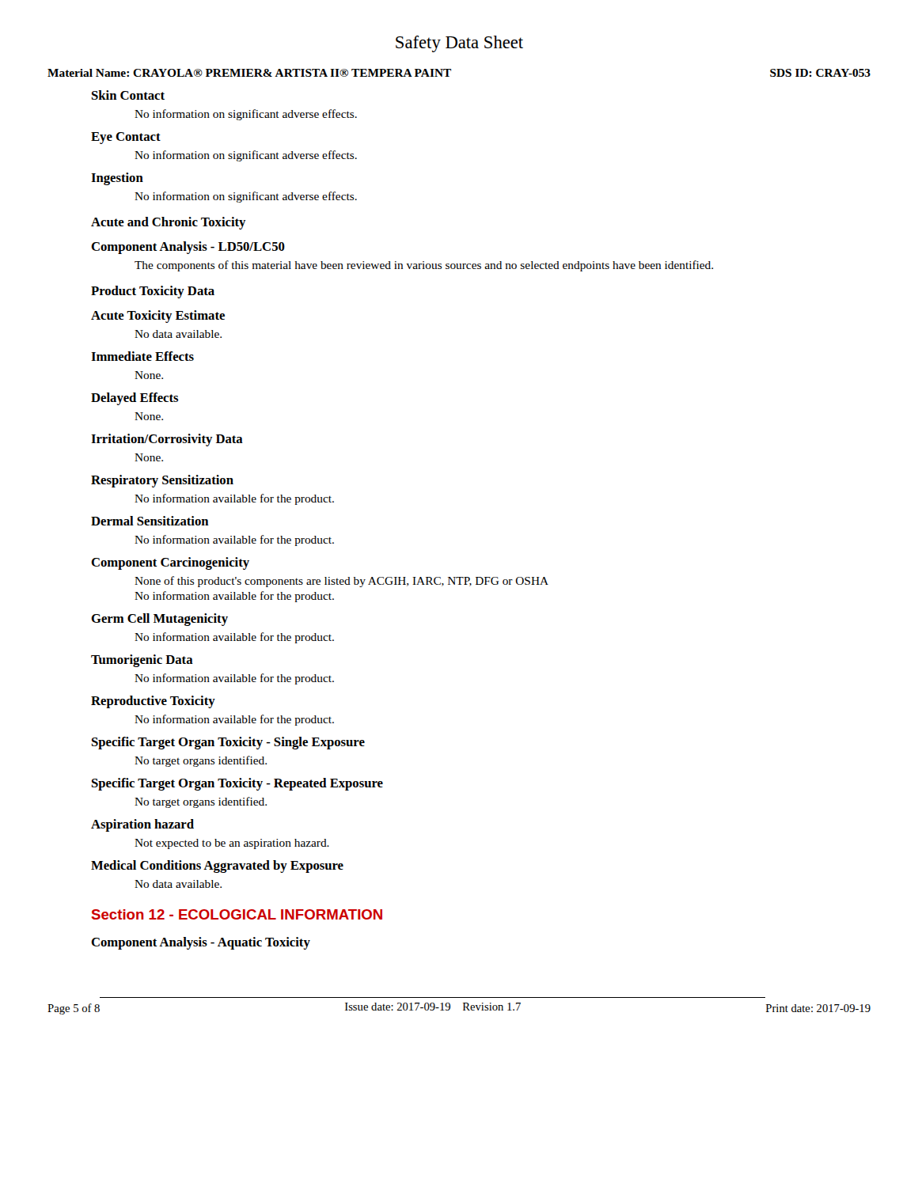Safety Data Sheet
Material Name: CRAYOLA® PREMIER& ARTISTA II® TEMPERA PAINT SDS ID: CRAY-053
Skin Contact
No information on significant adverse effects.
Eye Contact
No information on significant adverse effects.
Ingestion
No information on significant adverse effects.
Acute and Chronic Toxicity
Component Analysis - LD50/LC50
The components of this material have been reviewed in various sources and no selected endpoints have been identified.
Product Toxicity Data
Acute Toxicity Estimate
No data available.
Immediate Effects
None.
Delayed Effects
None.
Irritation/Corrosivity Data
None.
Respiratory Sensitization
No information available for the product.
Dermal Sensitization
No information available for the product.
Component Carcinogenicity
None of this product's components are listed by ACGIH, IARC, NTP, DFG or OSHA
No information available for the product.
Germ Cell Mutagenicity
No information available for the product.
Tumorigenic Data
No information available for the product.
Reproductive Toxicity
No information available for the product.
Specific Target Organ Toxicity - Single Exposure
No target organs identified.
Specific Target Organ Toxicity - Repeated Exposure
No target organs identified.
Aspiration hazard
Not expected to be an aspiration hazard.
Medical Conditions Aggravated by Exposure
No data available.
Section 12 - ECOLOGICAL INFORMATION
Component Analysis - Aquatic Toxicity
Page 5 of 8
Issue date: 2017-09-19 Revision 1.7
Print date: 2017-09-19